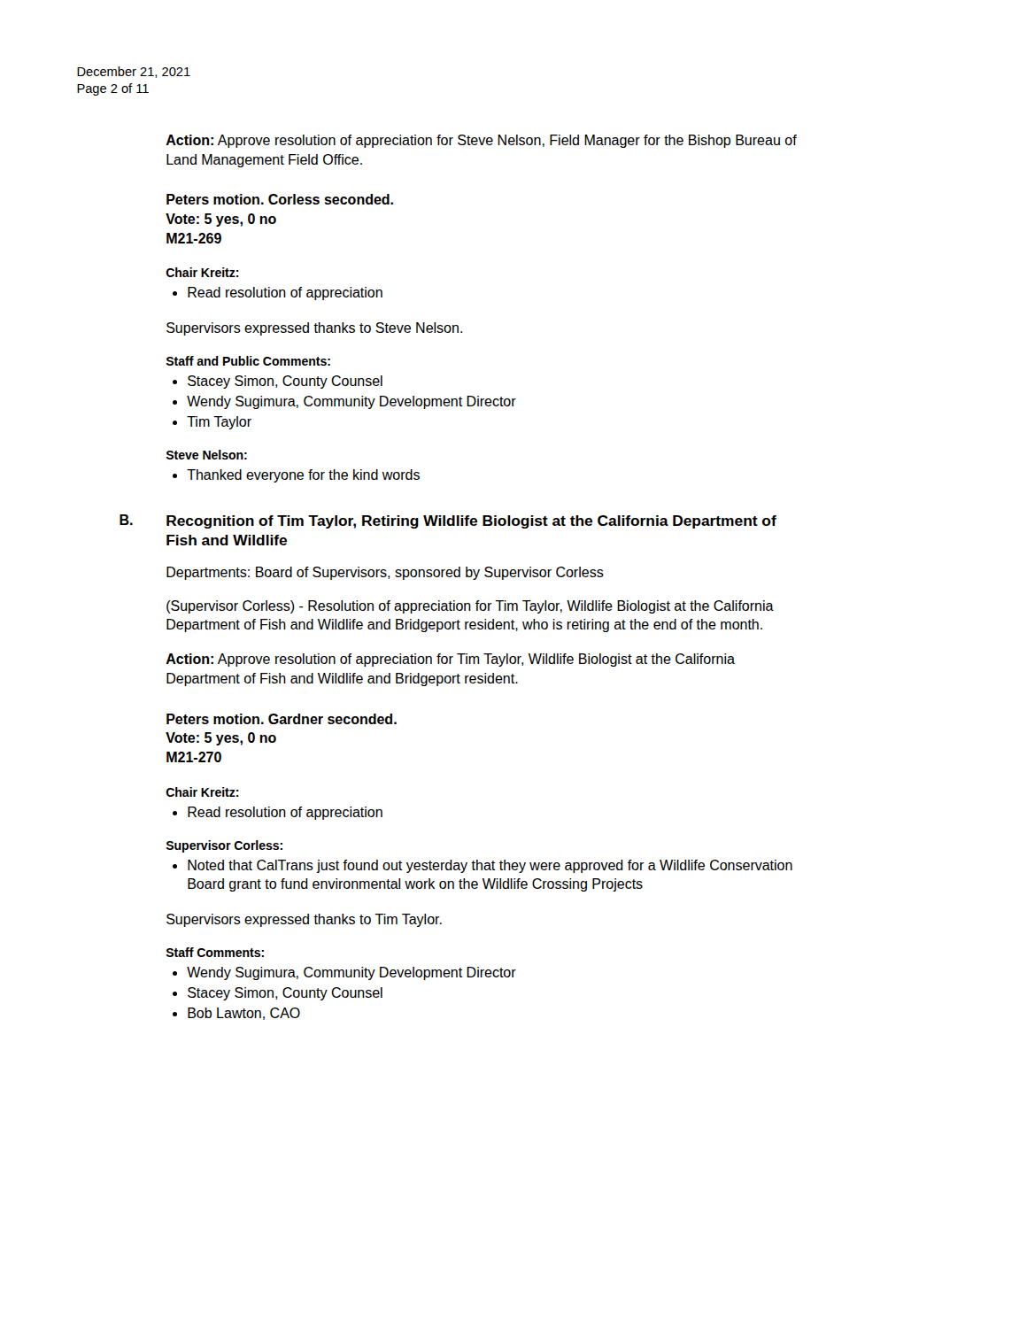December 21, 2021
Page 2 of 11
Action: Approve resolution of appreciation for Steve Nelson, Field Manager for the Bishop Bureau of Land Management Field Office.
Peters motion. Corless seconded.
Vote: 5 yes, 0 no
M21-269
Chair Kreitz:
Read resolution of appreciation
Supervisors expressed thanks to Steve Nelson.
Staff and Public Comments:
Stacey Simon, County Counsel
Wendy Sugimura, Community Development Director
Tim Taylor
Steve Nelson:
Thanked everyone for the kind words
B.
Recognition of Tim Taylor, Retiring Wildlife Biologist at the California Department of Fish and Wildlife
Departments: Board of Supervisors, sponsored by Supervisor Corless
(Supervisor Corless) - Resolution of appreciation for Tim Taylor, Wildlife Biologist at the California Department of Fish and Wildlife and Bridgeport resident, who is retiring at the end of the month.
Action: Approve resolution of appreciation for Tim Taylor, Wildlife Biologist at the California Department of Fish and Wildlife and Bridgeport resident.
Peters motion. Gardner seconded.
Vote: 5 yes, 0 no
M21-270
Chair Kreitz:
Read resolution of appreciation
Supervisor Corless:
Noted that CalTrans just found out yesterday that they were approved for a Wildlife Conservation Board grant to fund environmental work on the Wildlife Crossing Projects
Supervisors expressed thanks to Tim Taylor.
Staff Comments:
Wendy Sugimura, Community Development Director
Stacey Simon, County Counsel
Bob Lawton, CAO